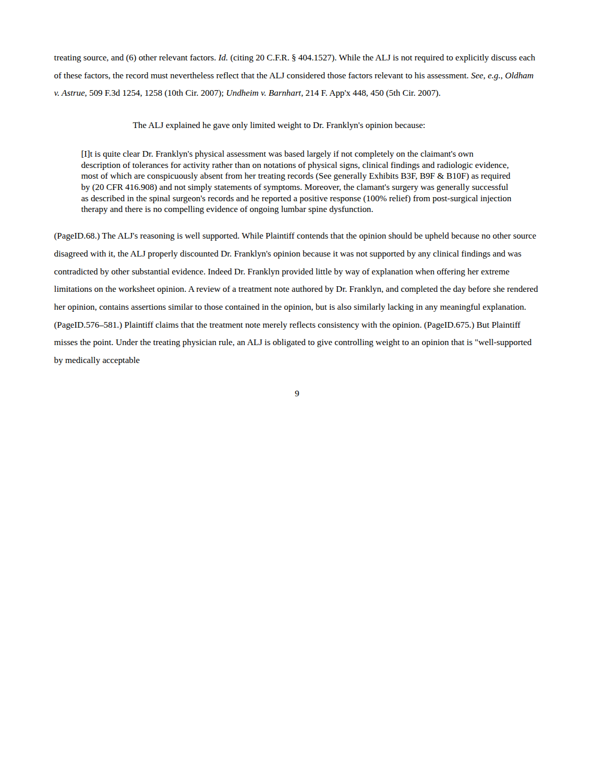treating source, and (6) other relevant factors. Id. (citing 20 C.F.R. § 404.1527). While the ALJ is not required to explicitly discuss each of these factors, the record must nevertheless reflect that the ALJ considered those factors relevant to his assessment. See, e.g., Oldham v. Astrue, 509 F.3d 1254, 1258 (10th Cir. 2007); Undheim v. Barnhart, 214 F. App'x 448, 450 (5th Cir. 2007).
The ALJ explained he gave only limited weight to Dr. Franklyn's opinion because:
[I]t is quite clear Dr. Franklyn's physical assessment was based largely if not completely on the claimant's own description of tolerances for activity rather than on notations of physical signs, clinical findings and radiologic evidence, most of which are conspicuously absent from her treating records (See generally Exhibits B3F, B9F & B10F) as required by (20 CFR 416.908) and not simply statements of symptoms. Moreover, the clamant's surgery was generally successful as described in the spinal surgeon's records and he reported a positive response (100% relief) from post-surgical injection therapy and there is no compelling evidence of ongoing lumbar spine dysfunction.
(PageID.68.) The ALJ's reasoning is well supported. While Plaintiff contends that the opinion should be upheld because no other source disagreed with it, the ALJ properly discounted Dr. Franklyn's opinion because it was not supported by any clinical findings and was contradicted by other substantial evidence. Indeed Dr. Franklyn provided little by way of explanation when offering her extreme limitations on the worksheet opinion. A review of a treatment note authored by Dr. Franklyn, and completed the day before she rendered her opinion, contains assertions similar to those contained in the opinion, but is also similarly lacking in any meaningful explanation. (PageID.576–581.) Plaintiff claims that the treatment note merely reflects consistency with the opinion. (PageID.675.) But Plaintiff misses the point. Under the treating physician rule, an ALJ is obligated to give controlling weight to an opinion that is "well-supported by medically acceptable
9